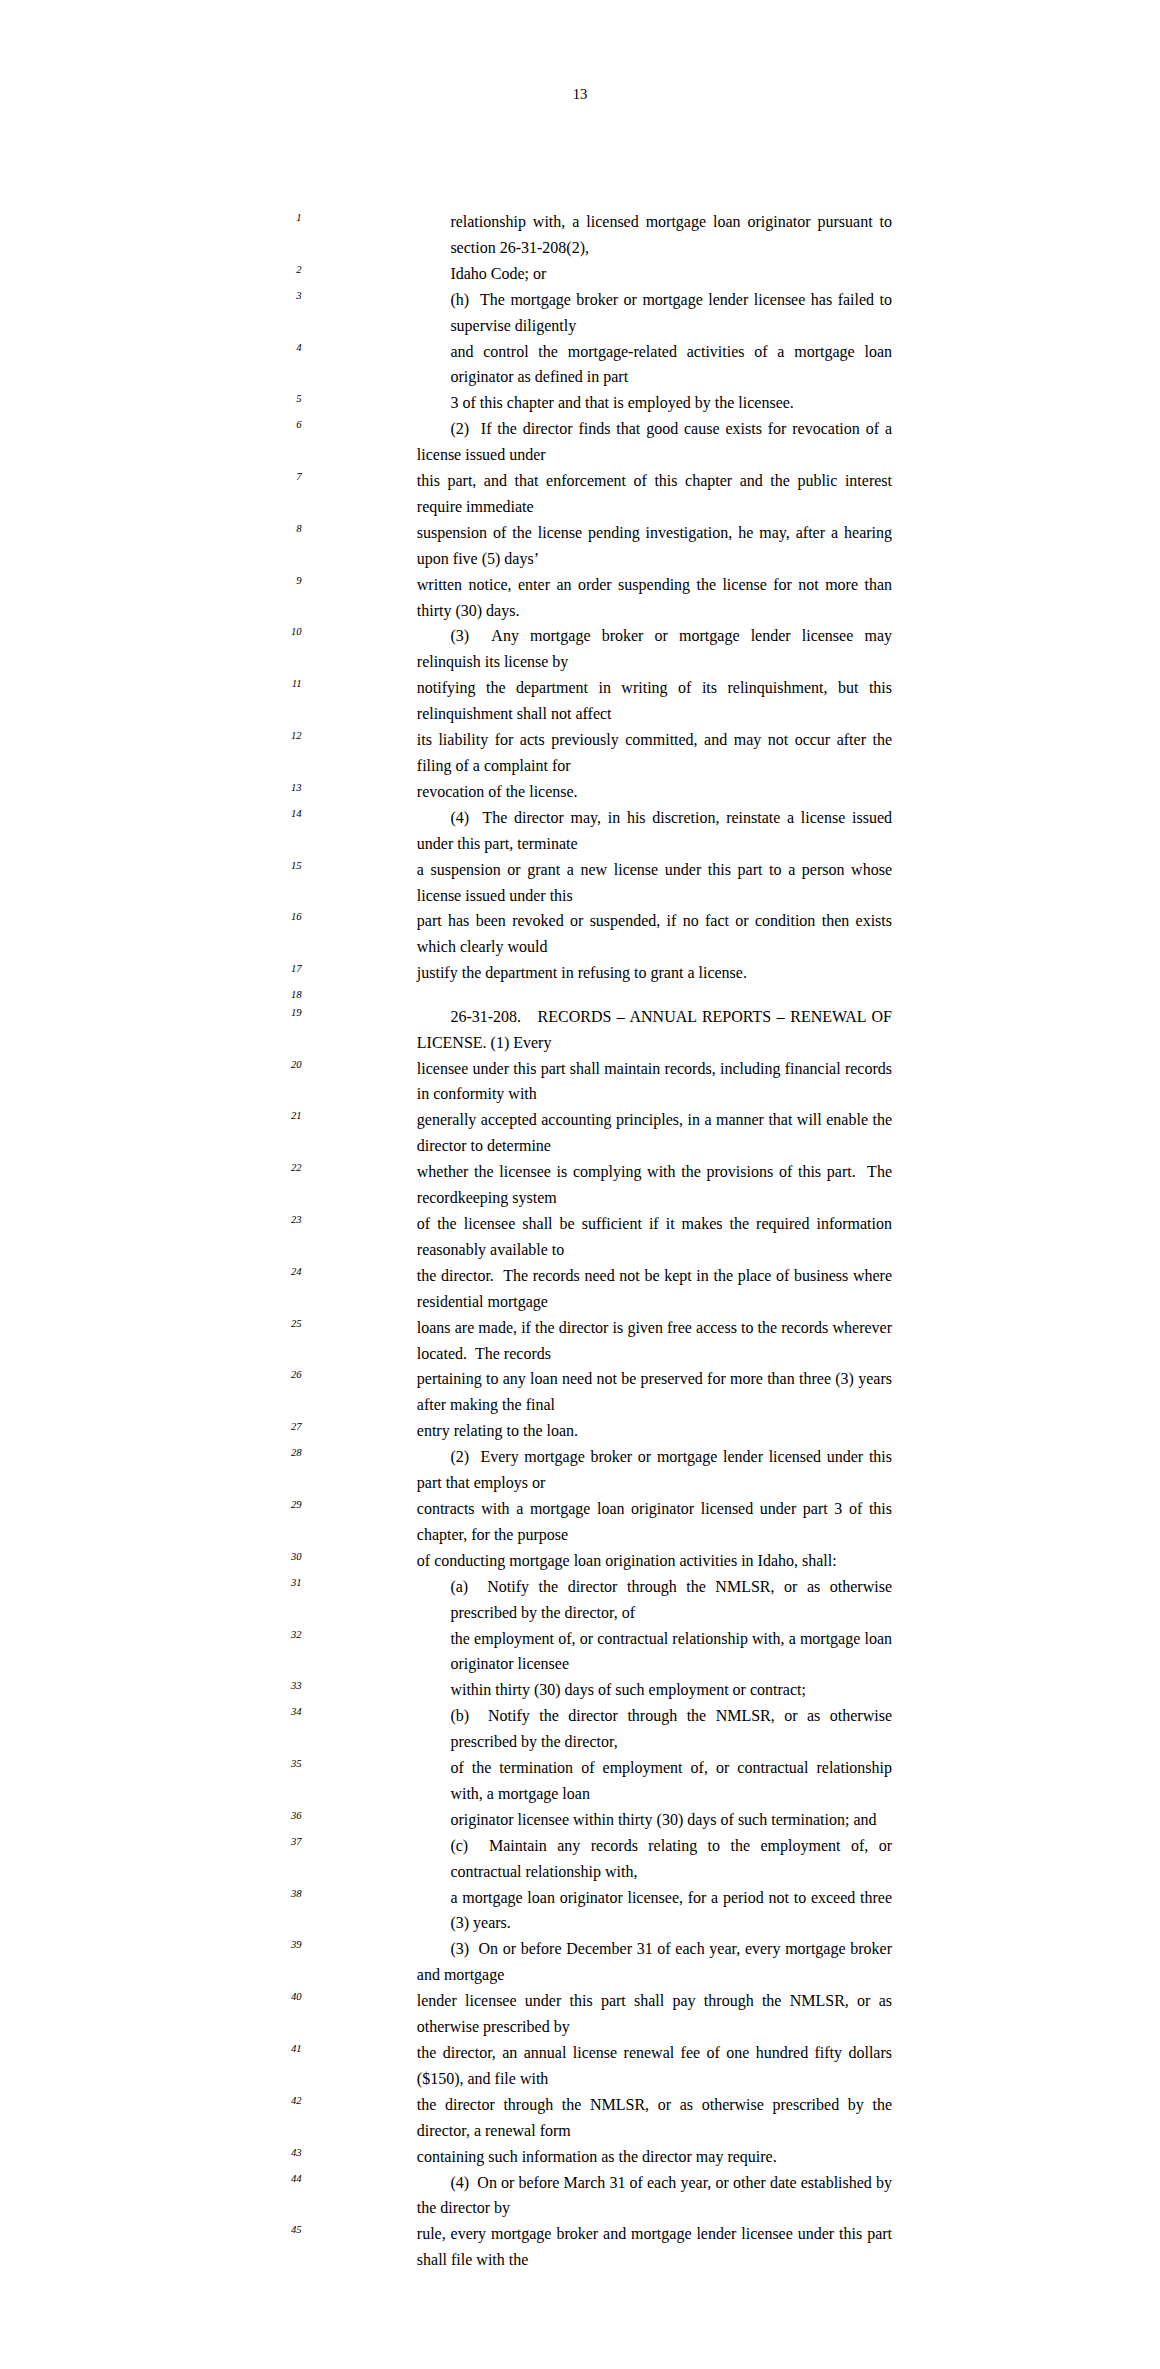13
relationship with, a licensed mortgage loan originator pursuant to section 26-31-208(2),
Idaho Code; or
(h) The mortgage broker or mortgage lender licensee has failed to supervise diligently
and control the mortgage-related activities of a mortgage loan originator as defined in part
3 of this chapter and that is employed by the licensee.
(2) If the director finds that good cause exists for revocation of a license issued under
this part, and that enforcement of this chapter and the public interest require immediate
suspension of the license pending investigation, he may, after a hearing upon five (5) days’
written notice, enter an order suspending the license for not more than thirty (30) days.
(3) Any mortgage broker or mortgage lender licensee may relinquish its license by
notifying the department in writing of its relinquishment, but this relinquishment shall not affect
its liability for acts previously committed, and may not occur after the filing of a complaint for
revocation of the license.
(4) The director may, in his discretion, reinstate a license issued under this part, terminate
a suspension or grant a new license under this part to a person whose license issued under this
part has been revoked or suspended, if no fact or condition then exists which clearly would
justify the department in refusing to grant a license.
26-31-208. RECORDS – ANNUAL REPORTS – RENEWAL OF LICENSE. (1) Every
licensee under this part shall maintain records, including financial records in conformity with
generally accepted accounting principles, in a manner that will enable the director to determine
whether the licensee is complying with the provisions of this part. The recordkeeping system
of the licensee shall be sufficient if it makes the required information reasonably available to
the director. The records need not be kept in the place of business where residential mortgage
loans are made, if the director is given free access to the records wherever located. The records
pertaining to any loan need not be preserved for more than three (3) years after making the final
entry relating to the loan.
(2) Every mortgage broker or mortgage lender licensed under this part that employs or
contracts with a mortgage loan originator licensed under part 3 of this chapter, for the purpose
of conducting mortgage loan origination activities in Idaho, shall:
(a) Notify the director through the NMLSR, or as otherwise prescribed by the director, of
the employment of, or contractual relationship with, a mortgage loan originator licensee
within thirty (30) days of such employment or contract;
(b) Notify the director through the NMLSR, or as otherwise prescribed by the director,
of the termination of employment of, or contractual relationship with, a mortgage loan
originator licensee within thirty (30) days of such termination; and
(c) Maintain any records relating to the employment of, or contractual relationship with,
a mortgage loan originator licensee, for a period not to exceed three (3) years.
(3) On or before December 31 of each year, every mortgage broker and mortgage
lender licensee under this part shall pay through the NMLSR, or as otherwise prescribed by
the director, an annual license renewal fee of one hundred fifty dollars ($150), and file with
the director through the NMLSR, or as otherwise prescribed by the director, a renewal form
containing such information as the director may require.
(4) On or before March 31 of each year, or other date established by the director by
rule, every mortgage broker and mortgage lender licensee under this part shall file with the